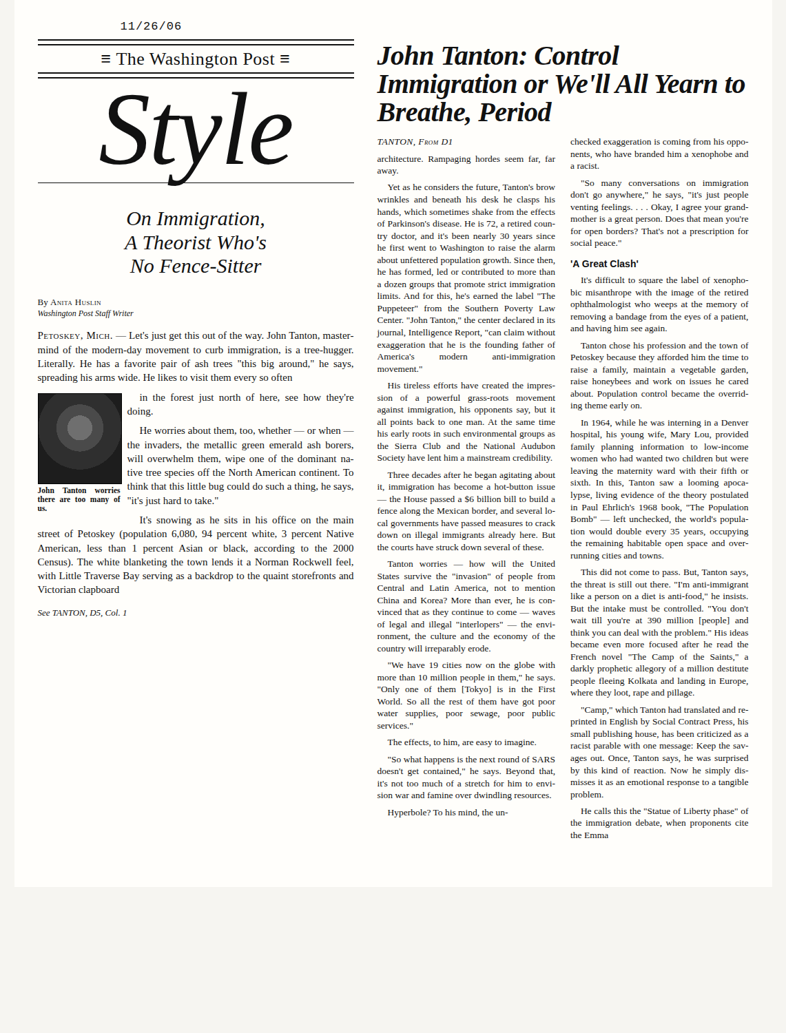11/26/06
≡ The Washington Post ≡
Style
On Immigration,
A Theorist Who's
No Fence-Sitter
By Anita Huslin Washington Post Staff Writer
Petoskey, Mich. — Let's just get this out of the way. John Tanton, mastermind of the modern-day movement to curb immigration, is a tree-hugger. Literally. He has a favorite pair of ash trees "this big around," he says, spreading his arms wide. He likes to visit them every so often
John Tanton worries there are too many of us.
in the forest just north of here, see how they're doing.
He worries about them, too, whether — or when — the invaders, the metallic green emerald ash borers, will overwhelm them, wipe one of the dominant native tree species off the North American continent. To think that this little bug could do such a thing, he says, "it's just hard to take."
It's snowing as he sits in his office on the main street of Petoskey (population 6,080, 94 percent white, 3 percent Native American, less than 1 percent Asian or black, according to the 2000 Census). The white blanketing the town lends it a Norman Rockwell feel, with Little Traverse Bay serving as a backdrop to the quaint storefronts and Victorian clapboard
See TANTON, D5, Col. 1
John Tanton: Control Immigration or We'll All Yearn to Breathe, Period
TANTON, From D1
architecture. Rampaging hordes seem far, far away.
Yet as he considers the future, Tanton's brow wrinkles and beneath his desk he clasps his hands, which sometimes shake from the effects of Parkinson's disease. He is 72, a retired country doctor, and it's been nearly 30 years since he first went to Washington to raise the alarm about unfettered population growth. Since then, he has formed, led or contributed to more than a dozen groups that promote strict immigration limits. And for this, he's earned the label "The Puppeteer" from the Southern Poverty Law Center. "John Tanton," the center declared in its journal, Intelligence Report, "can claim without exaggeration that he is the founding father of America's modern anti-immigration movement."
His tireless efforts have created the impression of a powerful grass-roots movement against immigration, his opponents say, but it all points back to one man. At the same time his early roots in such environmental groups as the Sierra Club and the National Audubon Society have lent him a mainstream credibility.
Three decades after he began agitating about it, immigration has become a hot-button issue — the House passed a $6 billion bill to build a fence along the Mexican border, and several local governments have passed measures to crack down on illegal immigrants already here. But the courts have struck down several of these.
Tanton worries — how will the United States survive the "invasion" of people from Central and Latin America, not to mention China and Korea? More than ever, he is convinced that as they continue to come — waves of legal and illegal "interlopers" — the environment, the culture and the economy of the country will irreparably erode.
"We have 19 cities now on the globe with more than 10 million people in them," he says. "Only one of them [Tokyo] is in the First World. So all the rest of them have got poor water supplies, poor sewage, poor public services."
The effects, to him, are easy to imagine.
"So what happens is the next round of SARS doesn't get contained," he says. Beyond that, it's not too much of a stretch for him to envision war and famine over dwindling resources.
Hyperbole? To his mind, the un-
checked exaggeration is coming from his opponents, who have branded him a xenophobe and a racist.
"So many conversations on immigration don't go anywhere," he says, "it's just people venting feelings. . . . Okay, I agree your grandmother is a great person. Does that mean you're for open borders? That's not a prescription for social peace."
'A Great Clash'
It's difficult to square the label of xenophobic misanthrope with the image of the retired ophthalmologist who weeps at the memory of removing a bandage from the eyes of a patient, and having him see again.
Tanton chose his profession and the town of Petoskey because they afforded him the time to raise a family, maintain a vegetable garden, raise honeybees and work on issues he cared about. Population control became the overriding theme early on.
In 1964, while he was interning in a Denver hospital, his young wife, Mary Lou, provided family planning information to low-income women who had wanted two children but were leaving the maternity ward with their fifth or sixth. In this, Tanton saw a looming apocalypse, living evidence of the theory postulated in Paul Ehrlich's 1968 book, "The Population Bomb" — left unchecked, the world's population would double every 35 years, occupying the remaining habitable open space and overrunning cities and towns.
This did not come to pass. But, Tanton says, the threat is still out there. "I'm anti-immigrant like a person on a diet is anti-food," he insists. But the intake must be controlled. "You don't wait till you're at 390 million [people] and think you can deal with the problem." His ideas became even more focused after he read the French novel "The Camp of the Saints," a darkly prophetic allegory of a million destitute people fleeing Kolkata and landing in Europe, where they loot, rape and pillage.
"Camp," which Tanton had translated and reprinted in English by Social Contract Press, his small publishing house, has been criticized as a racist parable with one message: Keep the savages out. Once, Tanton says, he was surprised by this kind of reaction. Now he simply dismisses it as an emotional response to a tangible problem.
He calls this the "Statue of Liberty phase" of the immigration debate, when proponents cite the Emma